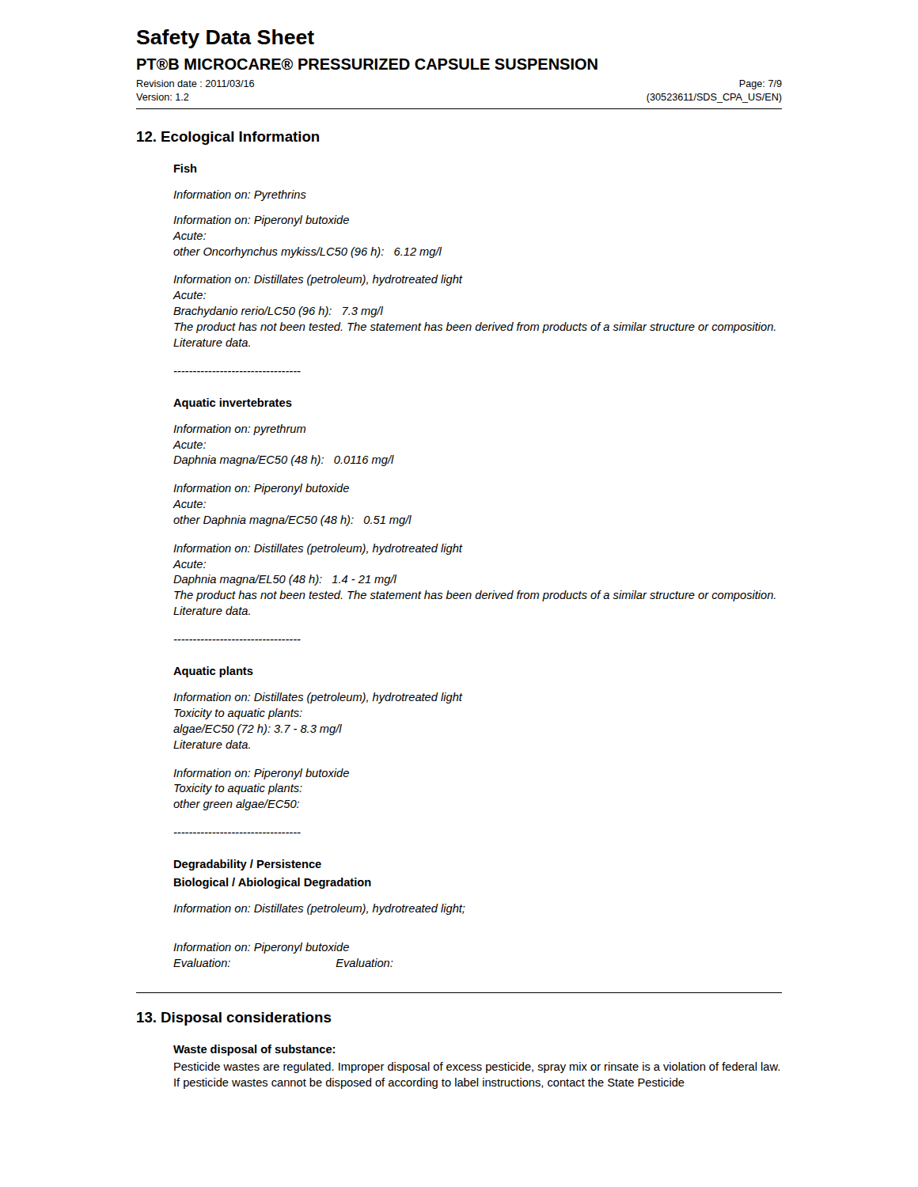Safety Data Sheet
PT®B MICROCARE® PRESSURIZED CAPSULE SUSPENSION
Revision date : 2011/03/16 Version: 1.2
Page: 7/9 (30523611/SDS_CPA_US/EN)
12. Ecological Information
Fish
Information on: Pyrethrins
Information on: Piperonyl butoxide Acute: other Oncorhynchus mykiss/LC50 (96 h): 6.12 mg/l
Information on: Distillates (petroleum), hydrotreated light Acute: Brachydanio rerio/LC50 (96 h): 7.3 mg/l The product has not been tested. The statement has been derived from products of a similar structure or composition. Literature data.
---------------------------------
Aquatic invertebrates
Information on: pyrethrum Acute: Daphnia magna/EC50 (48 h): 0.0116 mg/l
Information on: Piperonyl butoxide Acute: other Daphnia magna/EC50 (48 h): 0.51 mg/l
Information on: Distillates (petroleum), hydrotreated light Acute: Daphnia magna/EL50 (48 h): 1.4 - 21 mg/l The product has not been tested. The statement has been derived from products of a similar structure or composition. Literature data.
---------------------------------
Aquatic plants
Information on: Distillates (petroleum), hydrotreated light Toxicity to aquatic plants: algae/EC50 (72 h): 3.7 - 8.3 mg/l Literature data.
Information on: Piperonyl butoxide Toxicity to aquatic plants: other green algae/EC50:
---------------------------------
Degradability / Persistence
Biological / Abiological Degradation
Information on: Distillates (petroleum), hydrotreated light;
Information on: Piperonyl butoxide Evaluation: Evaluation:
13. Disposal considerations
Waste disposal of substance:
Pesticide wastes are regulated. Improper disposal of excess pesticide, spray mix or rinsate is a violation of federal law. If pesticide wastes cannot be disposed of according to label instructions, contact the State Pesticide